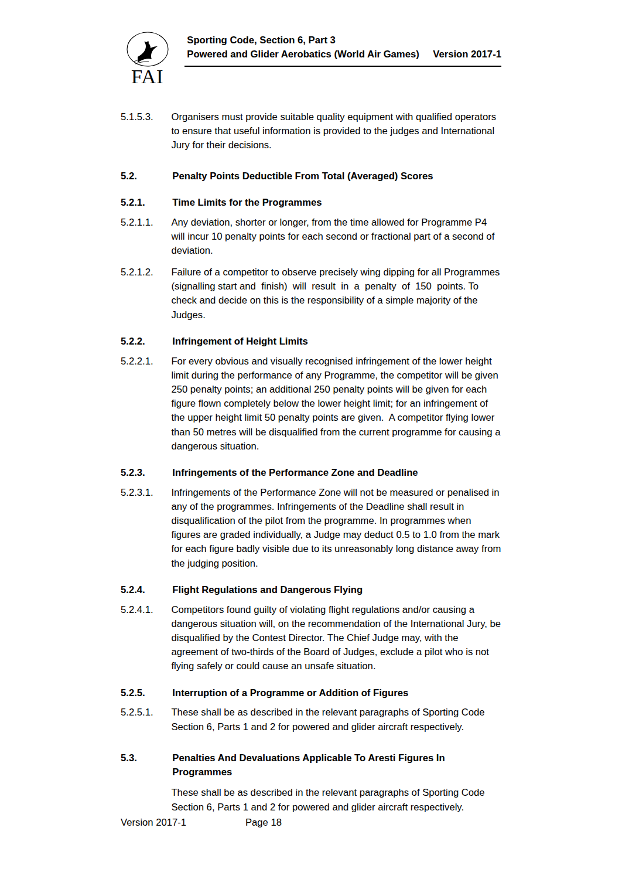FAI
Sporting Code, Section 6, Part 3
Powered and Glider Aerobatics (World Air Games) Version 2017-1
5.1.5.3. Organisers must provide suitable quality equipment with qualified operators to ensure that useful information is provided to the judges and International Jury for their decisions.
5.2. Penalty Points Deductible From Total (Averaged) Scores
5.2.1. Time Limits for the Programmes
5.2.1.1. Any deviation, shorter or longer, from the time allowed for Programme P4 will incur 10 penalty points for each second or fractional part of a second of deviation.
5.2.1.2. Failure of a competitor to observe precisely wing dipping for all Programmes (signalling start and finish) will result in a penalty of 150 points. To check and decide on this is the responsibility of a simple majority of the Judges.
5.2.2. Infringement of Height Limits
5.2.2.1. For every obvious and visually recognised infringement of the lower height limit during the performance of any Programme, the competitor will be given 250 penalty points; an additional 250 penalty points will be given for each figure flown completely below the lower height limit; for an infringement of the upper height limit 50 penalty points are given. A competitor flying lower than 50 metres will be disqualified from the current programme for causing a dangerous situation.
5.2.3. Infringements of the Performance Zone and Deadline
5.2.3.1. Infringements of the Performance Zone will not be measured or penalised in any of the programmes. Infringements of the Deadline shall result in disqualification of the pilot from the programme. In programmes when figures are graded individually, a Judge may deduct 0.5 to 1.0 from the mark for each figure badly visible due to its unreasonably long distance away from the judging position.
5.2.4. Flight Regulations and Dangerous Flying
5.2.4.1. Competitors found guilty of violating flight regulations and/or causing a dangerous situation will, on the recommendation of the International Jury, be disqualified by the Contest Director. The Chief Judge may, with the agreement of two-thirds of the Board of Judges, exclude a pilot who is not flying safely or could cause an unsafe situation.
5.2.5. Interruption of a Programme or Addition of Figures
5.2.5.1. These shall be as described in the relevant paragraphs of Sporting Code Section 6, Parts 1 and 2 for powered and glider aircraft respectively.
5.3. Penalties And Devaluations Applicable To Aresti Figures In Programmes
These shall be as described in the relevant paragraphs of Sporting Code Section 6, Parts 1 and 2 for powered and glider aircraft respectively.
Version 2017-1 Page 18